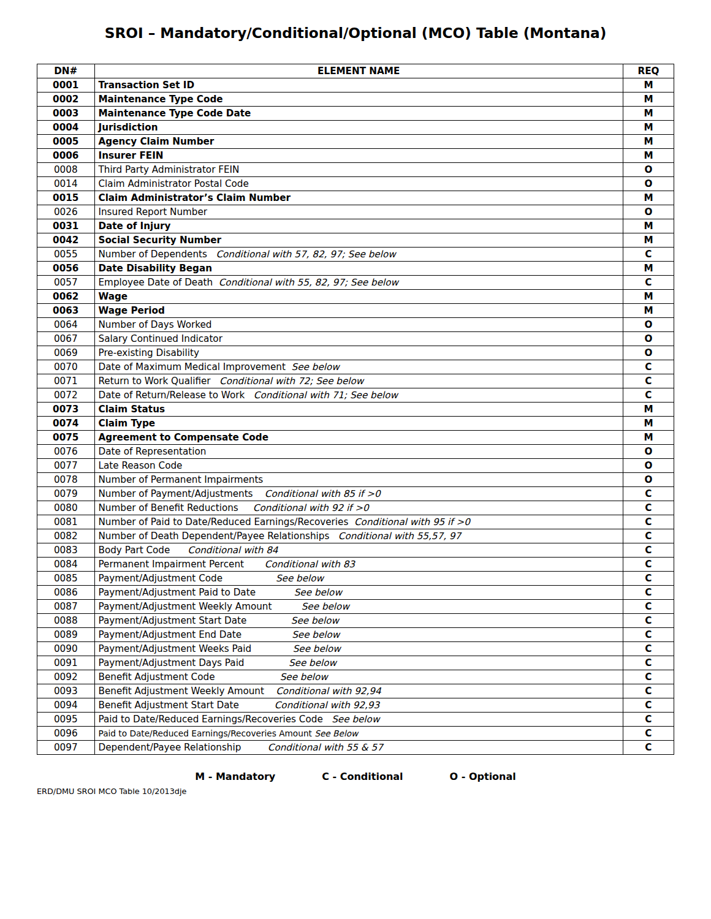SROI – Mandatory/Conditional/Optional (MCO) Table (Montana)
| DN# | ELEMENT NAME | REQ |
| --- | --- | --- |
| 0001 | Transaction Set ID | M |
| 0002 | Maintenance Type Code | M |
| 0003 | Maintenance Type Code Date | M |
| 0004 | Jurisdiction | M |
| 0005 | Agency Claim Number | M |
| 0006 | Insurer FEIN | M |
| 0008 | Third Party Administrator FEIN | O |
| 0014 | Claim Administrator Postal Code | O |
| 0015 | Claim Administrator’s Claim Number | M |
| 0026 | Insured Report Number | O |
| 0031 | Date of Injury | M |
| 0042 | Social Security Number | M |
| 0055 | Number of Dependents Conditional with 57, 82, 97; See below | C |
| 0056 | Date Disability Began | M |
| 0057 | Employee Date of Death Conditional with 55, 82, 97; See below | C |
| 0062 | Wage | M |
| 0063 | Wage Period | M |
| 0064 | Number of Days Worked | O |
| 0067 | Salary Continued Indicator | O |
| 0069 | Pre-existing Disability | O |
| 0070 | Date of Maximum Medical Improvement See below | C |
| 0071 | Return to Work Qualifier Conditional with 72; See below | C |
| 0072 | Date of Return/Release to Work Conditional with 71; See below | C |
| 0073 | Claim Status | M |
| 0074 | Claim Type | M |
| 0075 | Agreement to Compensate Code | M |
| 0076 | Date of Representation | O |
| 0077 | Late Reason Code | O |
| 0078 | Number of Permanent Impairments | O |
| 0079 | Number of Payment/Adjustments Conditional with 85 if >0 | C |
| 0080 | Number of Benefit Reductions Conditional with 92 if >0 | C |
| 0081 | Number of Paid to Date/Reduced Earnings/Recoveries Conditional with 95 if >0 | C |
| 0082 | Number of Death Dependent/Payee Relationships Conditional with 55,57, 97 | C |
| 0083 | Body Part Code Conditional with 84 | C |
| 0084 | Permanent Impairment Percent Conditional with 83 | C |
| 0085 | Payment/Adjustment Code See below | C |
| 0086 | Payment/Adjustment Paid to Date See below | C |
| 0087 | Payment/Adjustment Weekly Amount See below | C |
| 0088 | Payment/Adjustment Start Date See below | C |
| 0089 | Payment/Adjustment End Date See below | C |
| 0090 | Payment/Adjustment Weeks Paid See below | C |
| 0091 | Payment/Adjustment Days Paid See below | C |
| 0092 | Benefit Adjustment Code See below | C |
| 0093 | Benefit Adjustment Weekly Amount Conditional with 92,94 | C |
| 0094 | Benefit Adjustment Start Date Conditional with 92,93 | C |
| 0095 | Paid to Date/Reduced Earnings/Recoveries Code See below | C |
| 0096 | Paid to Date/Reduced Earnings/Recoveries Amount See Below | C |
| 0097 | Dependent/Payee Relationship Conditional with 55 & 57 | C |
M - Mandatory C - Conditional O - Optional
ERD/DMU SROI MCO Table 10/2013dje